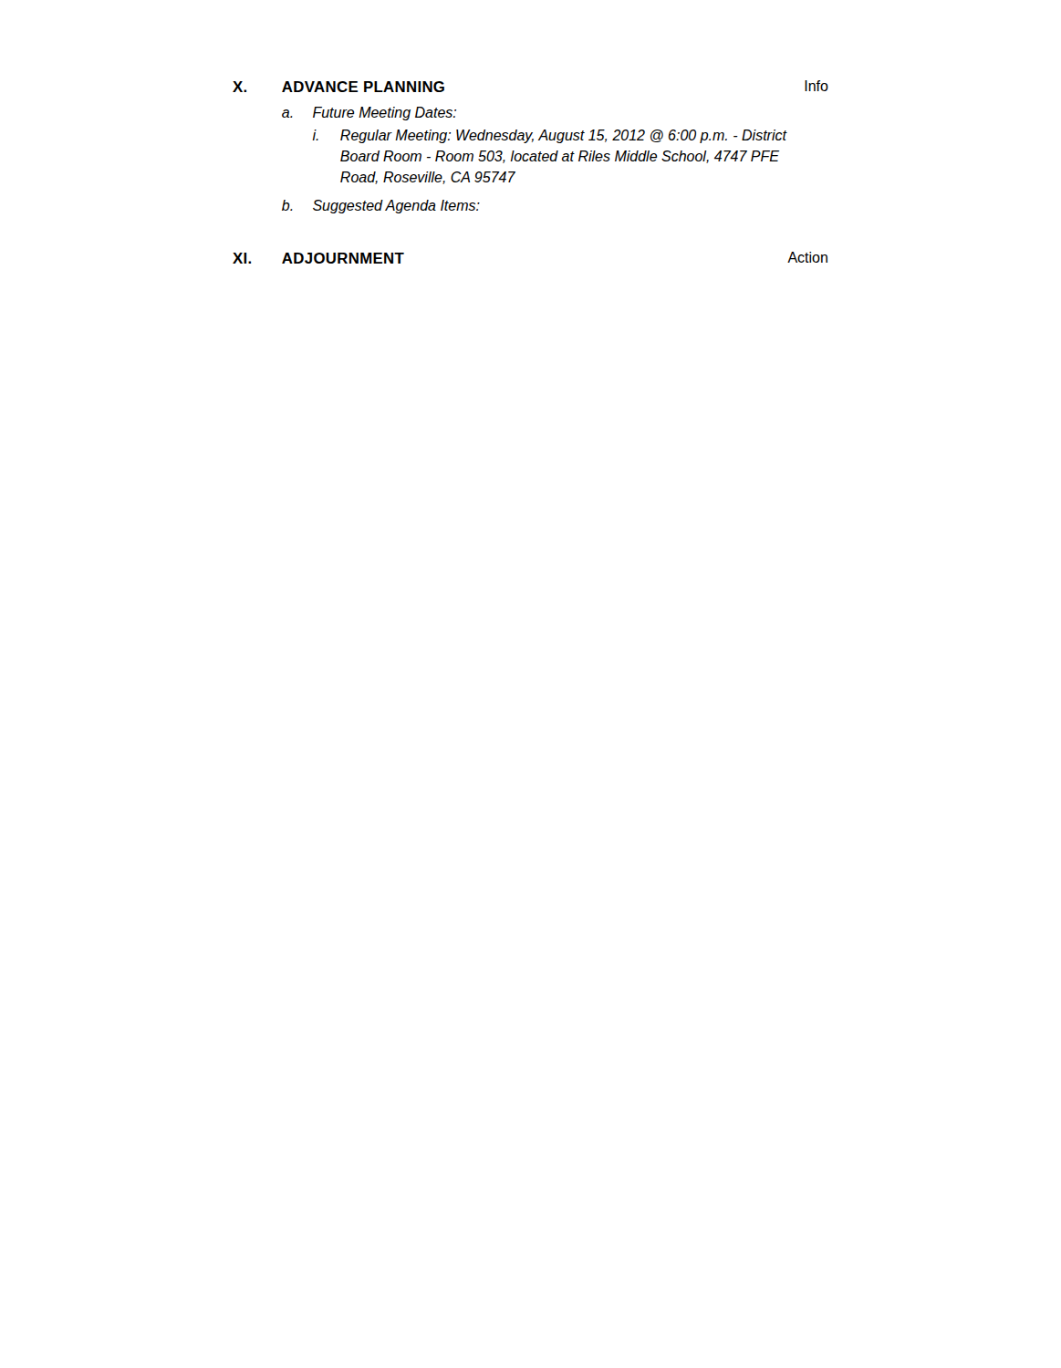X.
ADVANCE PLANNING
a. Future Meeting Dates:
i. Regular Meeting: Wednesday, August 15, 2012 @ 6:00 p.m. - District Board Room - Room 503, located at Riles Middle School, 4747 PFE Road, Roseville, CA 95747
b. Suggested Agenda Items:
Info
XI.
ADJOURNMENT
Action